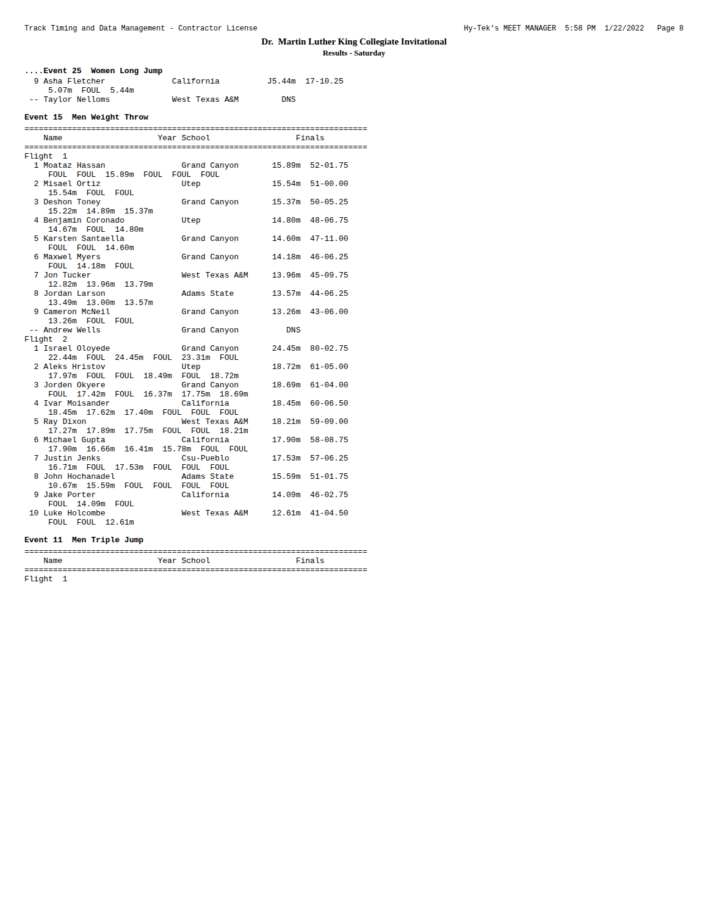Track Timing and Data Management - Contractor License Hy-Tek's MEET MANAGER 5:58 PM 1/22/2022 Page 8
Dr. Martin Luther King Collegiate Invitational
Results - Saturday
....Event 25 Women Long Jump
  9 Asha Fletcher              California          J5.44m  17-10.25
     5.07m  FOUL  5.44m
 -- Taylor Nelloms             West Texas A&M         DNS
Event 15 Men Weight Throw
========================================================================
    Name                    Year School                  Finals
========================================================================
Flight  1
  1 Moataz Hassan                Grand Canyon       15.89m  52-01.75
     FOUL  FOUL  15.89m  FOUL  FOUL  FOUL
  2 Misael Ortiz                 Utep               15.54m  51-00.00
     15.54m  FOUL  FOUL
  3 Deshon Toney                 Grand Canyon       15.37m  50-05.25
     15.22m  14.89m  15.37m
  4 Benjamin Coronado            Utep               14.80m  48-06.75
     14.67m  FOUL  14.80m
  5 Karsten Santaella            Grand Canyon       14.60m  47-11.00
     FOUL  FOUL  14.60m
  6 Maxwel Myers                 Grand Canyon       14.18m  46-06.25
     FOUL  14.18m  FOUL
  7 Jon Tucker                   West Texas A&M     13.96m  45-09.75
     12.82m  13.96m  13.79m
  8 Jordan Larson                Adams State        13.57m  44-06.25
     13.49m  13.00m  13.57m
  9 Cameron McNeil               Grand Canyon       13.26m  43-06.00
     13.26m  FOUL  FOUL
 -- Andrew Wells                 Grand Canyon          DNS
Flight  2
  1 Israel Oloyede               Grand Canyon       24.45m  80-02.75
     22.44m  FOUL  24.45m  FOUL  23.31m  FOUL
  2 Aleks Hristov                Utep               18.72m  61-05.00
     17.97m  FOUL  FOUL  18.49m  FOUL  18.72m
  3 Jorden Okyere                Grand Canyon       18.69m  61-04.00
     FOUL  17.42m  FOUL  16.37m  17.75m  18.69m
  4 Ivar Moisander               California         18.45m  60-06.50
     18.45m  17.62m  17.40m  FOUL  FOUL  FOUL
  5 Ray Dixon                    West Texas A&M     18.21m  59-09.00
     17.27m  17.89m  17.75m  FOUL  FOUL  18.21m
  6 Michael Gupta                California         17.90m  58-08.75
     17.90m  16.66m  16.41m  15.78m  FOUL  FOUL
  7 Justin Jenks                 Csu-Pueblo         17.53m  57-06.25
     16.71m  FOUL  17.53m  FOUL  FOUL  FOUL
  8 John Hochanadel              Adams State        15.59m  51-01.75
     10.67m  15.59m  FOUL  FOUL  FOUL  FOUL
  9 Jake Porter                  California         14.09m  46-02.75
     FOUL  14.09m  FOUL
 10 Luke Holcombe                West Texas A&M     12.61m  41-04.50
     FOUL  FOUL  12.61m
Event 11 Men Triple Jump
========================================================================
    Name                    Year School                  Finals
========================================================================
Flight  1